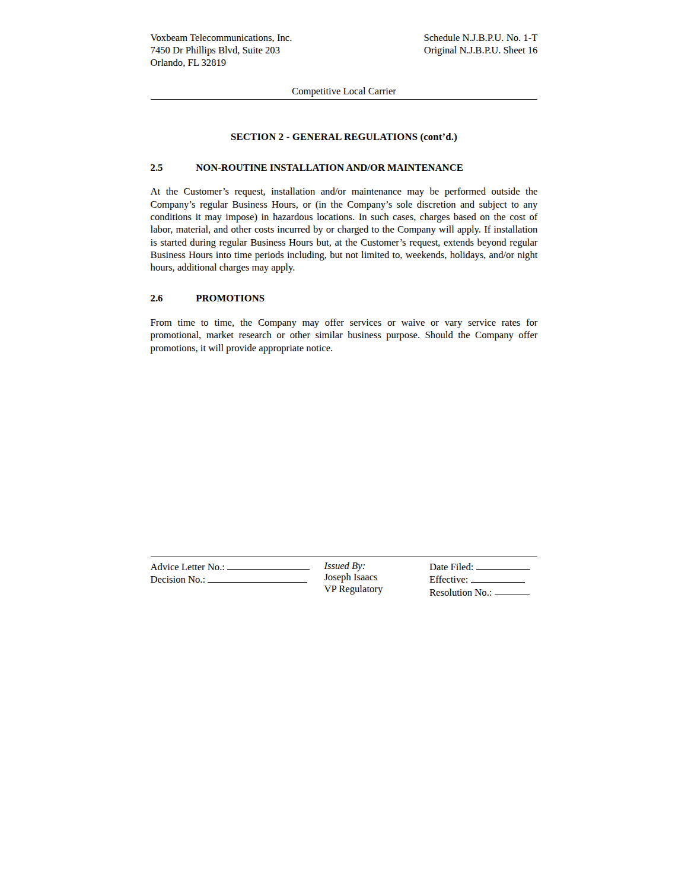Voxbeam Telecommunications, Inc.
7450 Dr Phillips Blvd, Suite 203
Orlando, FL 32819
Schedule N.J.B.P.U. No. 1-T
Original N.J.B.P.U. Sheet 16
Competitive Local Carrier
SECTION 2 - GENERAL REGULATIONS (cont’d.)
2.5 NON-ROUTINE INSTALLATION AND/OR MAINTENANCE
At the Customer’s request, installation and/or maintenance may be performed outside the Company’s regular Business Hours, or (in the Company’s sole discretion and subject to any conditions it may impose) in hazardous locations. In such cases, charges based on the cost of labor, material, and other costs incurred by or charged to the Company will apply. If installation is started during regular Business Hours but, at the Customer’s request, extends beyond regular Business Hours into time periods including, but not limited to, weekends, holidays, and/or night hours, additional charges may apply.
2.6 PROMOTIONS
From time to time, the Company may offer services or waive or vary service rates for promotional, market research or other similar business purpose. Should the Company offer promotions, it will provide appropriate notice.
Advice Letter No.:
Decision No.:
Issued By:
Joseph Isaacs
VP Regulatory
Date Filed:
Effective:
Resolution No.: